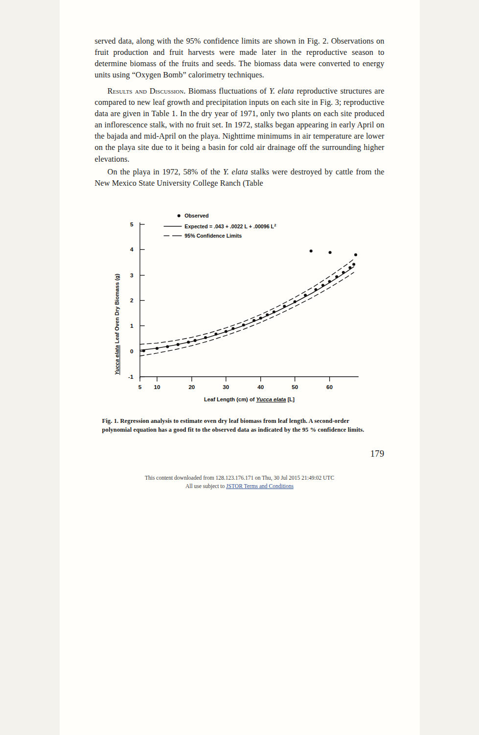served data, along with the 95% confidence limits are shown in Fig. 2. Observations on fruit production and fruit harvests were made later in the reproductive season to determine biomass of the fruits and seeds. The biomass data were converted to energy units using “Oxygen Bomb” calorimetry techniques.
Results and Discussion. Biomass fluctuations of Y. elata reproductive structures are compared to new leaf growth and precipitation inputs on each site in Fig. 3; reproductive data are given in Table 1. In the dry year of 1971, only two plants on each site produced an inflorescence stalk, with no fruit set. In 1972, stalks began appearing in early April on the bajada and mid-April on the playa. Nighttime minimums in air temperature are lower on the playa site due to it being a basin for cold air drainage off the surrounding higher elevations.
On the playa in 1972, 58% of the Y. elata stalks were destroyed by cattle from the New Mexico State University College Ranch (Table
Regression of Yucca elata oven dry leaf biomass on leaf length Scatter plot of observed leaf biomass versus leaf length with a fitted second-order polynomial curve and dashed 95 percent confidence limits. Biomass rises from near zero at 5 cm leaf length to about 4 grams at 60 cm. Observed Expected = .043 + .0022 L + .00096 L2 95% Confidence Limits 5 4 3 2 1 0 -1 Yucca elata Leaf Oven Dry Biomass (g) 5 10 20 30 40 50 60 Leaf Length (cm) of Yucca elata [L]
Fig. 1. Regression analysis to estimate oven dry leaf biomass from leaf length. A second-order polynomial equation has a good fit to the observed data as indicated by the 95 % confidence limits.
179
This content downloaded from 128.123.176.171 on Thu, 30 Jul 2015 21:49:02 UTC
All use subject to JSTOR Terms and Conditions